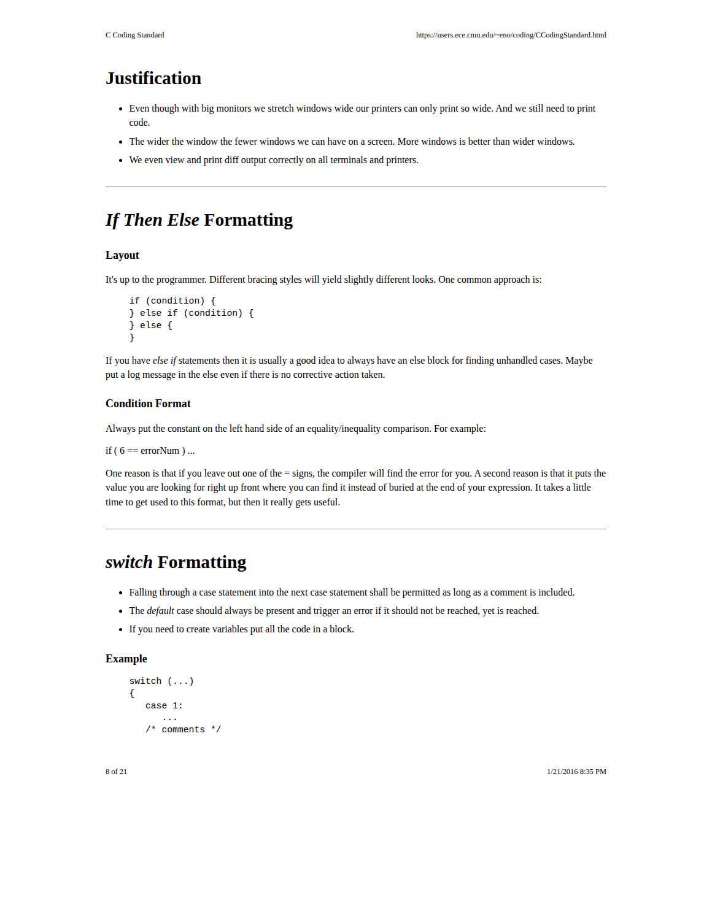C Coding Standard https://users.ece.cmu.edu/~eno/coding/CCodingStandard.html
Justification
Even though with big monitors we stretch windows wide our printers can only print so wide. And we still need to print code.
The wider the window the fewer windows we can have on a screen. More windows is better than wider windows.
We even view and print diff output correctly on all terminals and printers.
If Then Else Formatting
Layout
It's up to the programmer. Different bracing styles will yield slightly different looks. One common approach is:
if (condition) {
} else if (condition) {
} else {
}
If you have else if statements then it is usually a good idea to always have an else block for finding unhandled cases. Maybe put a log message in the else even if there is no corrective action taken.
Condition Format
Always put the constant on the left hand side of an equality/inequality comparison. For example:
if ( 6 == errorNum ) ...
One reason is that if you leave out one of the = signs, the compiler will find the error for you. A second reason is that it puts the value you are looking for right up front where you can find it instead of buried at the end of your expression. It takes a little time to get used to this format, but then it really gets useful.
switch Formatting
Falling through a case statement into the next case statement shall be permitted as long as a comment is included.
The default case should always be present and trigger an error if it should not be reached, yet is reached.
If you need to create variables put all the code in a block.
Example
switch (...)
{
   case 1:
      ...
   /* comments */
8 of 21 1/21/2016 8:35 PM